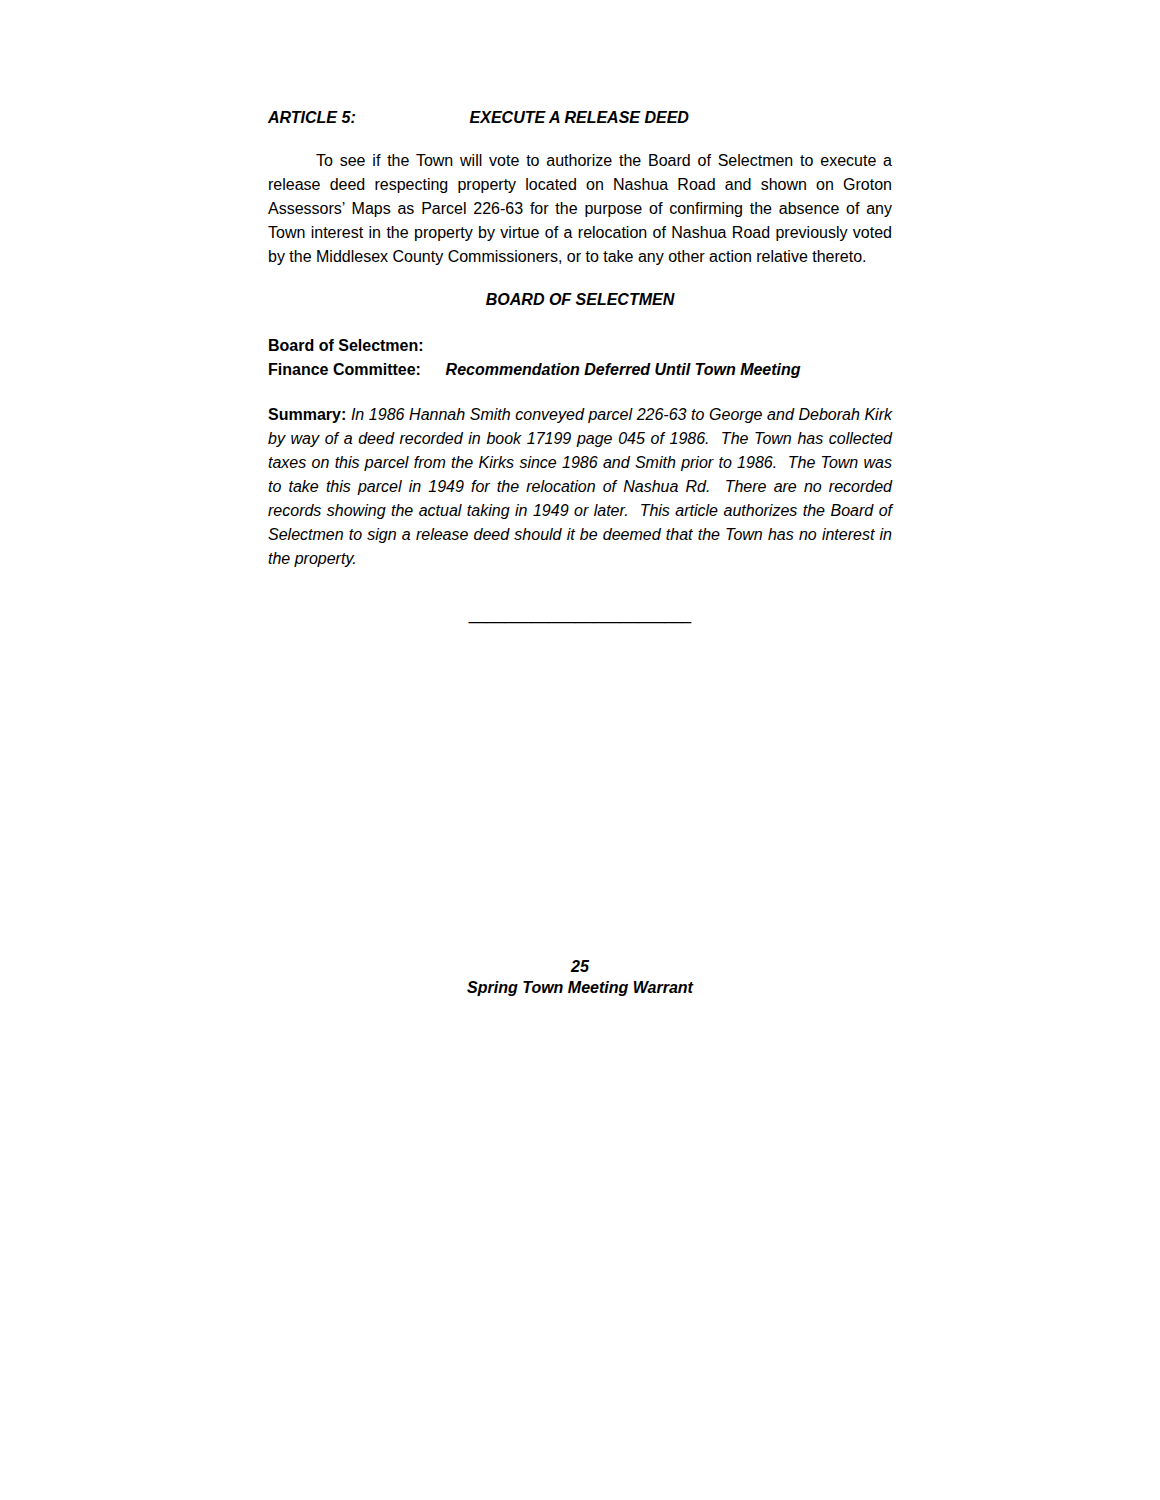ARTICLE 5: EXECUTE A RELEASE DEED
To see if the Town will vote to authorize the Board of Selectmen to execute a release deed respecting property located on Nashua Road and shown on Groton Assessors’ Maps as Parcel 226-63 for the purpose of confirming the absence of any Town interest in the property by virtue of a relocation of Nashua Road previously voted by the Middlesex County Commissioners, or to take any other action relative thereto.
BOARD OF SELECTMEN
Board of Selectmen: Finance Committee: Recommendation Deferred Until Town Meeting
Summary: In 1986 Hannah Smith conveyed parcel 226-63 to George and Deborah Kirk by way of a deed recorded in book 17199 page 045 of 1986. The Town has collected taxes on this parcel from the Kirks since 1986 and Smith prior to 1986. The Town was to take this parcel in 1949 for the relocation of Nashua Rd. There are no recorded records showing the actual taking in 1949 or later. This article authorizes the Board of Selectmen to sign a release deed should it be deemed that the Town has no interest in the property.
_________________________
25
Spring Town Meeting Warrant